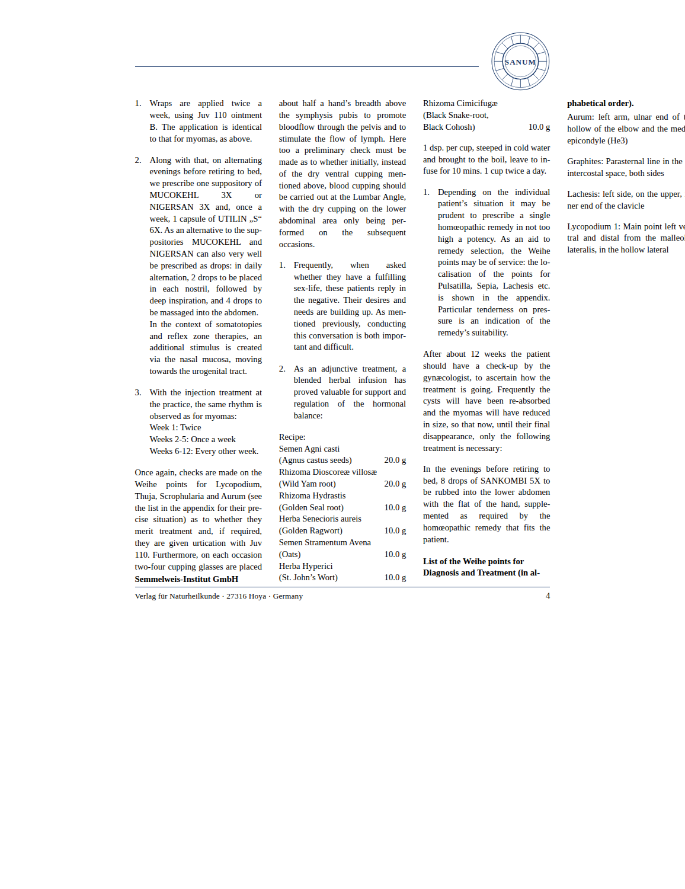SANUM
Wraps are applied twice a week, using Juv 110 ointment B. The application is identical to that for myomas, as above.
Along with that, on alternating evenings before retiring to bed, we prescribe one suppository of MUCOKEHL 3X or NIGERSAN 3X and, once a week, 1 capsule of UTILIN „S“ 6X. As an alternative to the suppositories MUCOKEHL and NIGERSAN can also very well be prescribed as drops: in daily alternation, 2 drops to be placed in each nostril, followed by deep inspiration, and 4 drops to be massaged into the abdomen.
In the context of somatotopies and reflex zone therapies, an additional stimulus is created via the nasal mucosa, moving towards the urogenital tract.
With the injection treatment at the practice, the same rhythm is observed as for myomas:
Week 1: Twice
Weeks 2-5: Once a week
Weeks 6-12: Every other week.
Once again, checks are made on the Weihe points for Lycopodium, Thuja, Scrophularia and Aurum (see the list in the appendix for their precise situation) as to whether they merit treatment and, if required, they are given urtication with Juv 110. Furthermore, on each occasion two-four cupping glasses are placed about half a hand’s breadth above the symphysis pubis to promote bloodflow through the pelvis and to stimulate the flow of lymph. Here too a preliminary check must be made as to whether initially, instead of the dry ventral cupping mentioned above, blood cupping should be carried out at the Lumbar Angle, with the dry cupping on the lower abdominal area only being performed on the subsequent occasions.
Frequently, when asked whether they have a fulfilling sex-life, these patients reply in the negative. Their desires and needs are building up. As mentioned previously, conducting this conversation is both important and difficult.
As an adjunctive treatment, a blended herbal infusion has proved valuable for support and regulation of the hormonal balance:
Recipe: Semen Agni casti
(Agnus castus seeds) 20.0 g
Rhizoma Dioscoreæ villosæ
(Wild Yam root) 20.0 g
Rhizoma Hydrastis
(Golden Seal root) 10.0 g
Herba Senecioris aureis
(Golden Ragwort) 10.0 g
Semen Stramentum Avena
(Oats) 10.0 g
Herba Hyperici
(St. John’s Wort) 10.0 g
Rhizoma Cimicifugæ (Black Snake-root,
Black Cohosh) 10.0 g
1 dsp. per cup, steeped in cold water and brought to the boil, leave to infuse for 10 mins. 1 cup twice a day.
Depending on the individual patient’s situation it may be prudent to prescribe a single homœopathic remedy in not too high a potency. As an aid to remedy selection, the Weihe points may be of service: the localisation of the points for Pulsatilla, Sepia, Lachesis etc. is shown in the appendix. Particular tenderness on pressure is an indication of the remedy’s suitability.
After about 12 weeks the patient should have a check-up by the gynæcologist, to ascertain how the treatment is going. Frequently the cysts will have been re-absorbed and the myomas will have reduced in size, so that now, until their final disappearance, only the following treatment is necessary:
In the evenings before retiring to bed, 8 drops of SANKOMBI 5X to be rubbed into the lower abdomen with the flat of the hand, supplemented as required by the homœopathic remedy that fits the patient.
List of the Weihe points for Diagnosis and Treatment (in alphabetical order).
Aurum: left arm, ulnar end of the hollow of the elbow and the medial epicondyle (He3)
Graphites: Parasternal line in the 5th intercostal space, both sides
Lachesis: left side, on the upper, inner end of the clavicle
Lycopodium 1: Main point left ventral and distal from the malleolus lateralis, in the hollow lateral
Semmelweis-Institut GmbH
Verlag für Naturheilkunde · 27316 Hoya · Germany 4